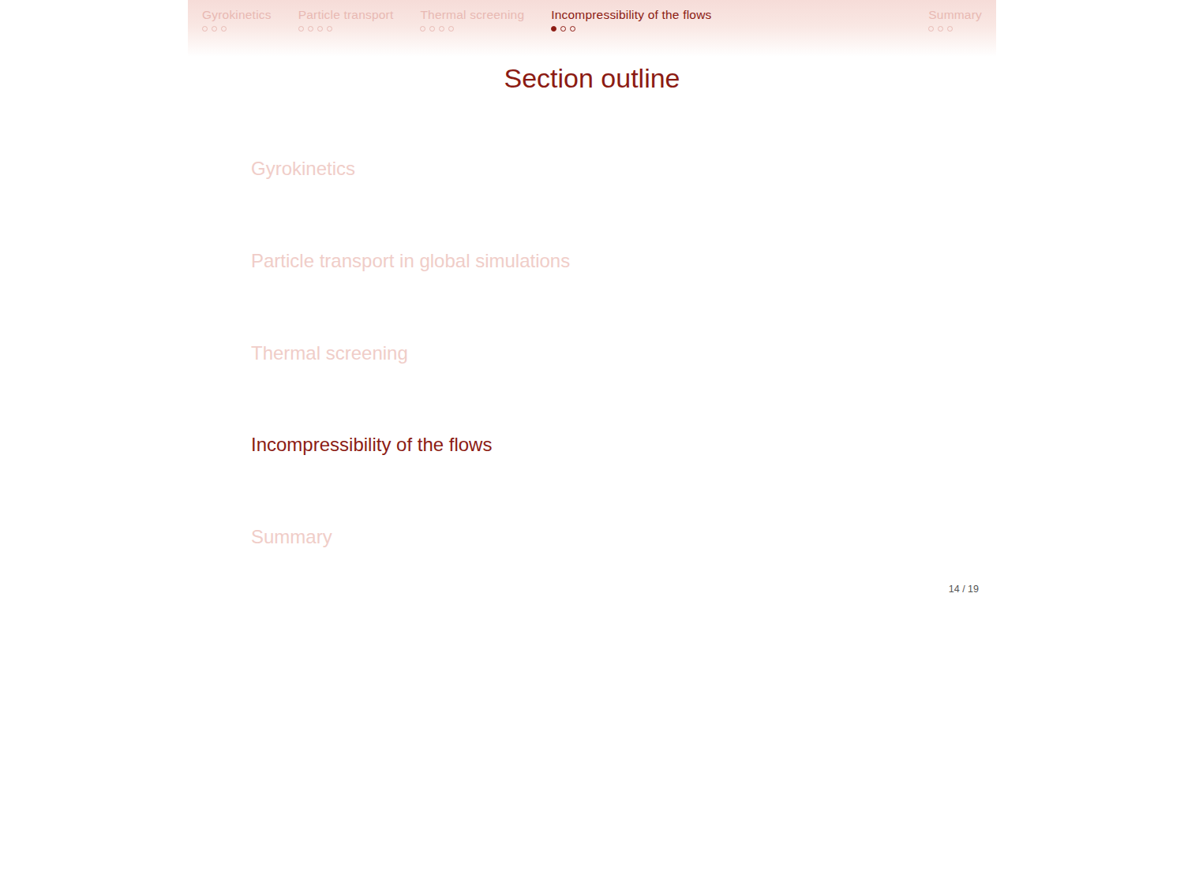Gyrokinetics
Particle transport
Thermal screening
Incompressibility of the flows
Summary
Section outline
Gyrokinetics
Particle transport in global simulations
Thermal screening
Incompressibility of the flows
Summary
14 / 19